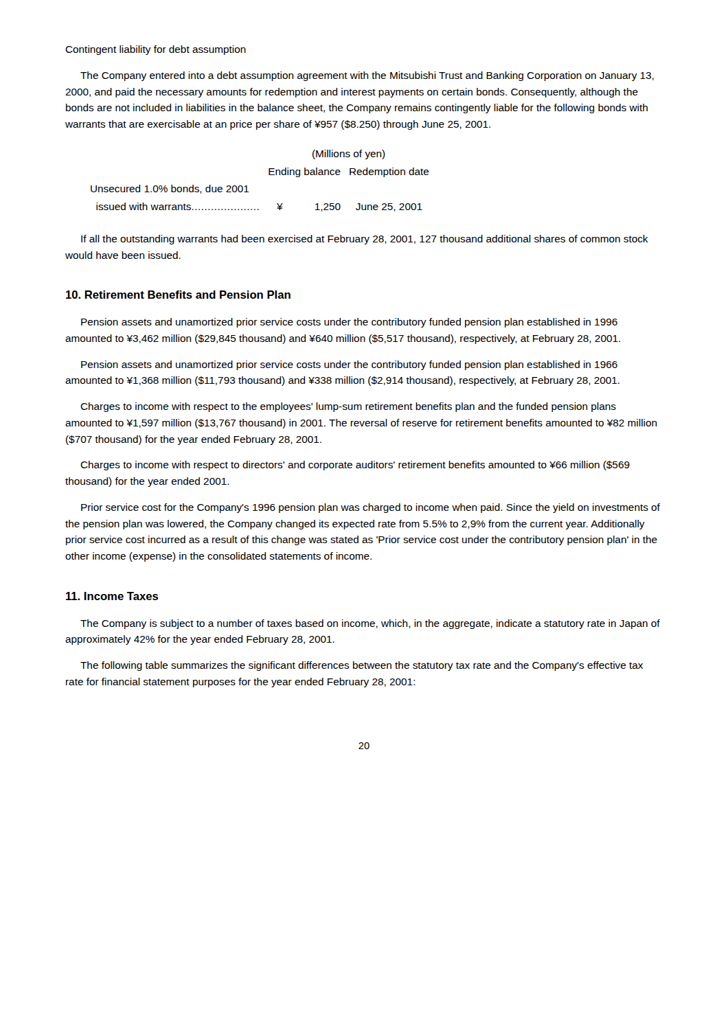Contingent liability for debt assumption
The Company entered into a debt assumption agreement with the Mitsubishi Trust and Banking Corporation on January 13, 2000, and paid the necessary amounts for redemption and interest payments on certain bonds. Consequently, although the bonds are not included in liabilities in the balance sheet, the Company remains contingently liable for the following bonds with warrants that are exercisable at an price per share of ¥957 ($8.250) through June 25, 2001.
| | (Millions of yen) |
| | Ending balance | Redemption date |
| Unsecured 1.0% bonds, due 2001 | | | |
| issued with warrants ..................... | ¥ | 1,250 | June 25, 2001 |
If all the outstanding warrants had been exercised at February 28, 2001, 127 thousand additional shares of common stock would have been issued.
10. Retirement Benefits and Pension Plan
Pension assets and unamortized prior service costs under the contributory funded pension plan established in 1996 amounted to ¥3,462 million ($29,845 thousand) and ¥640 million ($5,517 thousand), respectively, at February 28, 2001.
Pension assets and unamortized prior service costs under the contributory funded pension plan established in 1966 amounted to ¥1,368 million ($11,793 thousand) and ¥338 million ($2,914 thousand), respectively, at February 28, 2001.
Charges to income with respect to the employees' lump-sum retirement benefits plan and the funded pension plans amounted to ¥1,597 million ($13,767 thousand) in 2001. The reversal of reserve for retirement benefits amounted to ¥82 million ($707 thousand) for the year ended February 28, 2001.
Charges to income with respect to directors' and corporate auditors' retirement benefits amounted to ¥66 million ($569 thousand) for the year ended 2001.
Prior service cost for the Company's 1996 pension plan was charged to income when paid. Since the yield on investments of the pension plan was lowered, the Company changed its expected rate from 5.5% to 2,9% from the current year. Additionally prior service cost incurred as a result of this change was stated as 'Prior service cost under the contributory pension plan' in the other income (expense) in the consolidated statements of income.
11. Income Taxes
The Company is subject to a number of taxes based on income, which, in the aggregate, indicate a statutory rate in Japan of approximately 42% for the year ended February 28, 2001.
The following table summarizes the significant differences between the statutory tax rate and the Company's effective tax rate for financial statement purposes for the year ended February 28, 2001:
20